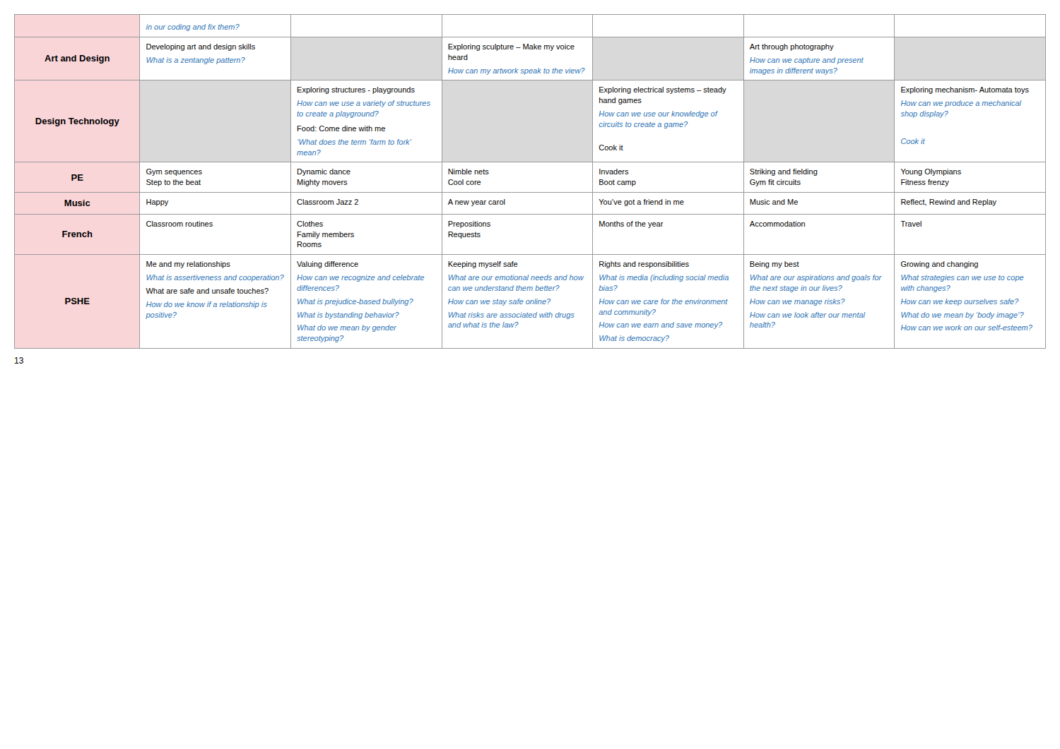| | in our coding and fix them? | | | | | |
| Art and Design | Developing art and design skills What is a zentangle pattern? | | Exploring sculpture – Make my voice heard How can my artwork speak to the view? | | Art through photography How can we capture and present images in different ways? | |
| Design Technology | | Exploring structures - playgrounds How can we use a variety of structures to create a playground? Food: Come dine with me ‘What does the term ‘farm to fork’ mean? | | Exploring electrical systems – steady hand games How can we use our knowledge of circuits to create a game? Cook it | | Exploring mechanism- Automata toys How can we produce a mechanical shop display? Cook it |
| PE | Gym sequences Step to the beat | Dynamic dance Mighty movers | Nimble nets Cool core | Invaders Boot camp | Striking and fielding Gym fit circuits | Young Olympians Fitness frenzy |
| Music | Happy | Classroom Jazz 2 | A new year carol | You’ve got a friend in me | Music and Me | Reflect, Rewind and Replay |
| French | Classroom routines | Clothes Family members Rooms | Prepositions Requests | Months of the year | Accommodation | Travel |
| PSHE | Me and my relationships What is assertiveness and cooperation? What are safe and unsafe touches? How do we know if a relationship is positive? | Valuing difference How can we recognize and celebrate differences? What is prejudice-based bullying? What is bystanding behavior? What do we mean by gender stereotyping? | Keeping myself safe What are our emotional needs and how can we understand them better? How can we stay safe online? What risks are associated with drugs and what is the law? | Rights and responsibilities What is media (including social media bias? How can we care for the environment and community? How can we earn and save money? What is democracy? | Being my best What are our aspirations and goals for the next stage in our lives? How can we manage risks? How can we look after our mental health? | Growing and changing What strategies can we use to cope with changes? How can we keep ourselves safe? What do we mean by ‘body image’? How can we work on our self-esteem? |
13